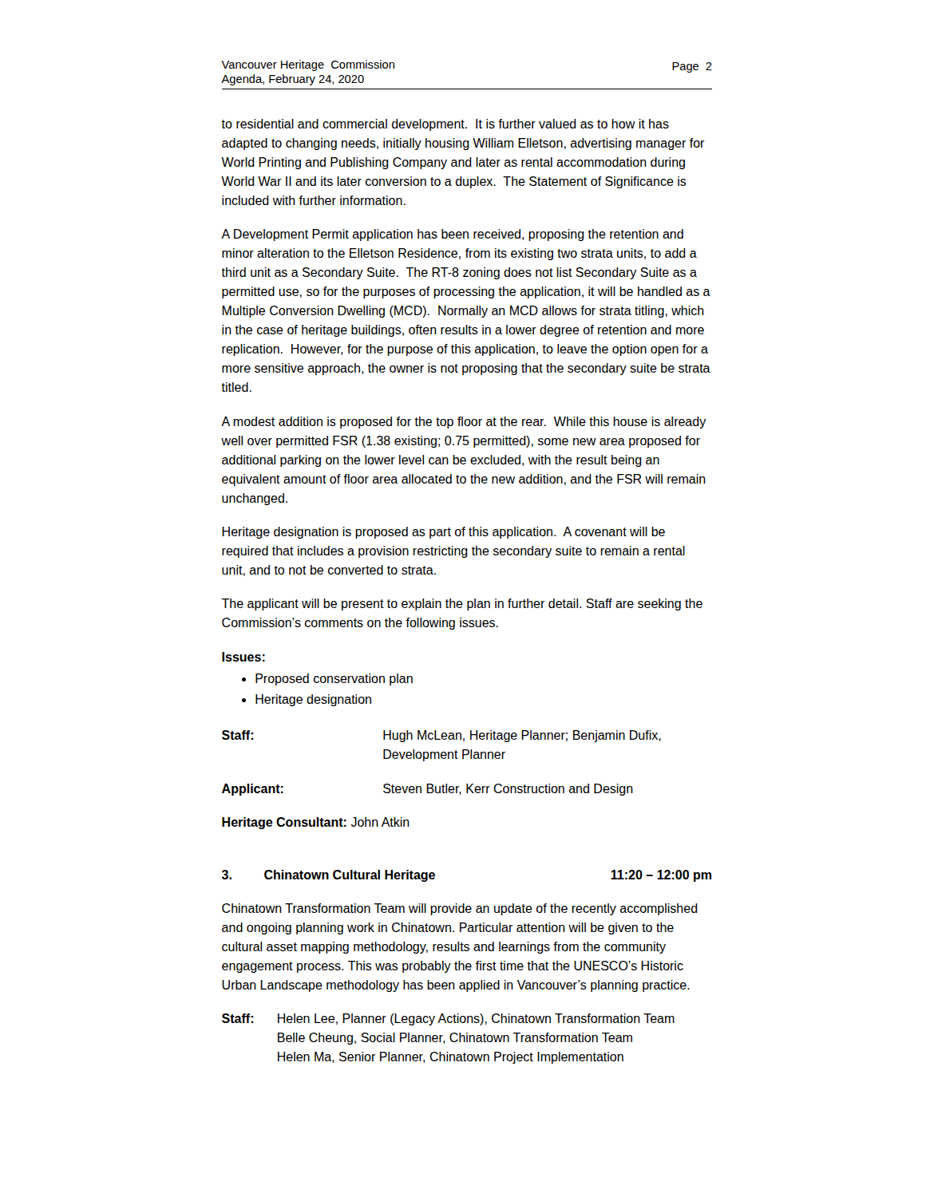Vancouver Heritage Commission
Agenda, February 24, 2020
Page 2
to residential and commercial development. It is further valued as to how it has adapted to changing needs, initially housing William Elletson, advertising manager for World Printing and Publishing Company and later as rental accommodation during World War II and its later conversion to a duplex. The Statement of Significance is included with further information.
A Development Permit application has been received, proposing the retention and minor alteration to the Elletson Residence, from its existing two strata units, to add a third unit as a Secondary Suite. The RT-8 zoning does not list Secondary Suite as a permitted use, so for the purposes of processing the application, it will be handled as a Multiple Conversion Dwelling (MCD). Normally an MCD allows for strata titling, which in the case of heritage buildings, often results in a lower degree of retention and more replication. However, for the purpose of this application, to leave the option open for a more sensitive approach, the owner is not proposing that the secondary suite be strata titled.
A modest addition is proposed for the top floor at the rear. While this house is already well over permitted FSR (1.38 existing; 0.75 permitted), some new area proposed for additional parking on the lower level can be excluded, with the result being an equivalent amount of floor area allocated to the new addition, and the FSR will remain unchanged.
Heritage designation is proposed as part of this application. A covenant will be required that includes a provision restricting the secondary suite to remain a rental unit, and to not be converted to strata.
The applicant will be present to explain the plan in further detail. Staff are seeking the Commission’s comments on the following issues.
Issues:
Proposed conservation plan
Heritage designation
Staff:
Hugh McLean, Heritage Planner; Benjamin Dufix, Development Planner
Applicant:
Steven Butler, Kerr Construction and Design
Heritage Consultant: John Atkin
3.
Chinatown Cultural Heritage
11:20 – 12:00 pm
Chinatown Transformation Team will provide an update of the recently accomplished and ongoing planning work in Chinatown. Particular attention will be given to the cultural asset mapping methodology, results and learnings from the community engagement process. This was probably the first time that the UNESCO’s Historic Urban Landscape methodology has been applied in Vancouver’s planning practice.
Staff:
Helen Lee, Planner (Legacy Actions), Chinatown Transformation Team
Belle Cheung, Social Planner, Chinatown Transformation Team
Helen Ma, Senior Planner, Chinatown Project Implementation